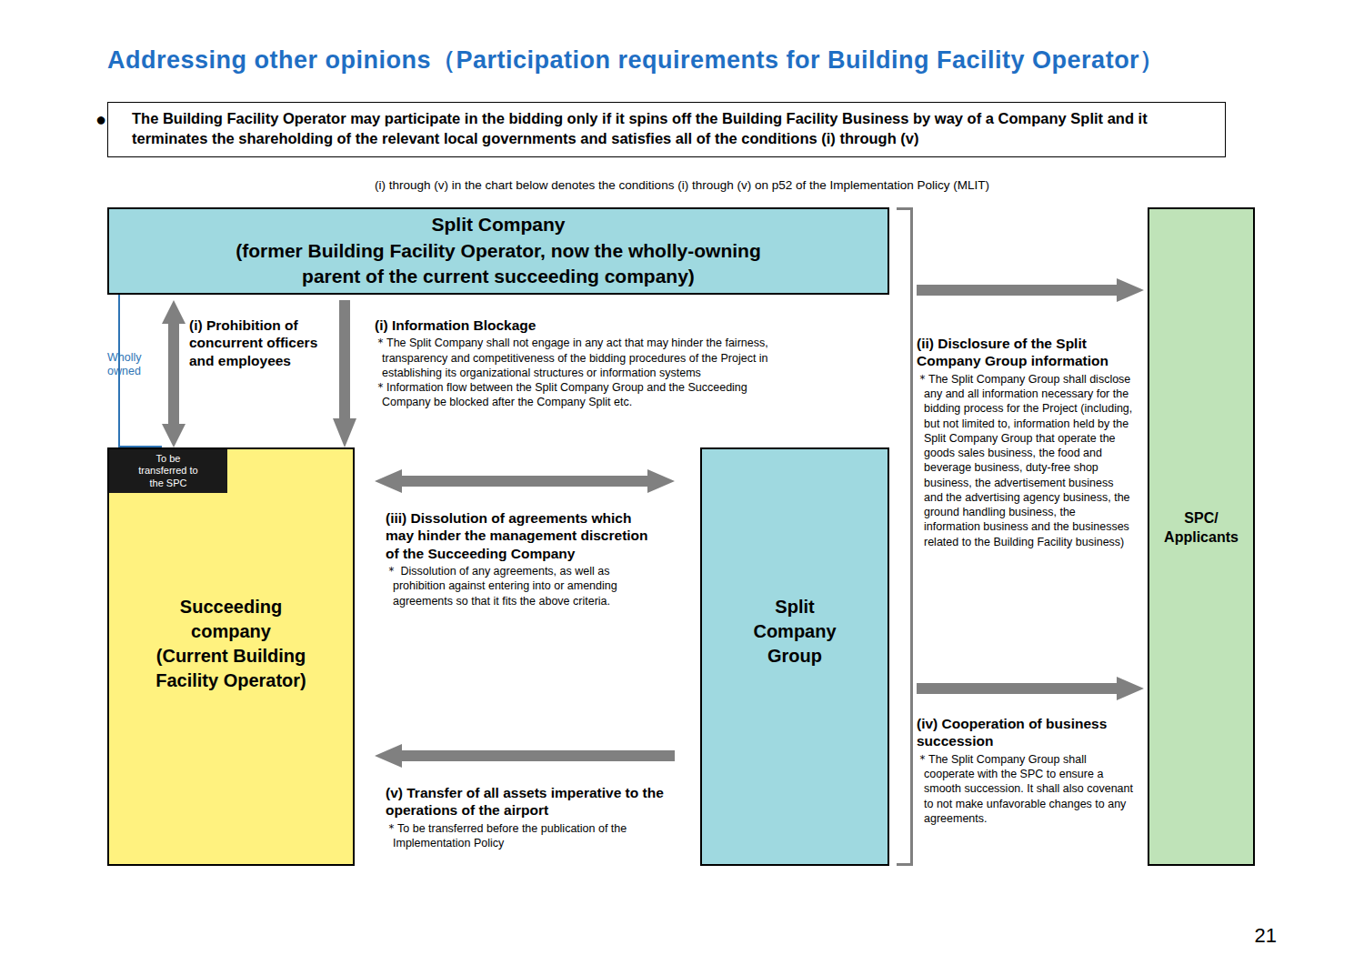Addressing other opinions（Participation requirements for Building Facility Operator）
●
The Building Facility Operator may participate in the bidding only if it spins off the Building Facility Business by way of a Company Split and it terminates the shareholding of the relevant local governments and satisfies all of the conditions (i) through (v)
(i) through (v) in the chart below denotes the conditions (i) through (v) on p52 of the Implementation Policy (MLIT)
Split Company
(former Building Facility Operator, now the wholly-owning
parent of the current succeeding company)
To be
transferred to
the SPC
Succeeding
company
(Current Building
Facility Operator)
Split
Company
Group
SPC/
Applicants
Wholly
owned
(i) Prohibition of concurrent officers and employees
(i) Information Blockage
＊The Split Company shall not engage in any act that may hinder the fairness, transparency and competitiveness of the bidding procedures of the Project in establishing its organizational structures or information systems ＊Information flow between the Split Company Group and the Succeeding Company be blocked after the Company Split etc.
(ii) Disclosure of the Split Company Group information
＊The Split Company Group shall disclose any and all information necessary for the bidding process for the Project (including, but not limited to, information held by the Split Company Group that operate the goods sales business, the food and beverage business, duty-free shop business, the advertisement business and the advertising agency business, the ground handling business, the information business and the businesses related to the Building Facility business)
(iii) Dissolution of agreements which may hinder the management discretion of the Succeeding Company
＊ Dissolution of any agreements, as well as prohibition against entering into or amending agreements so that it fits the above criteria.
(iv) Cooperation of business succession
＊The Split Company Group shall cooperate with the SPC to ensure a smooth succession. It shall also covenant to not make unfavorable changes to any agreements.
(v) Transfer of all assets imperative to the operations of the airport
＊To be transferred before the publication of the Implementation Policy
21